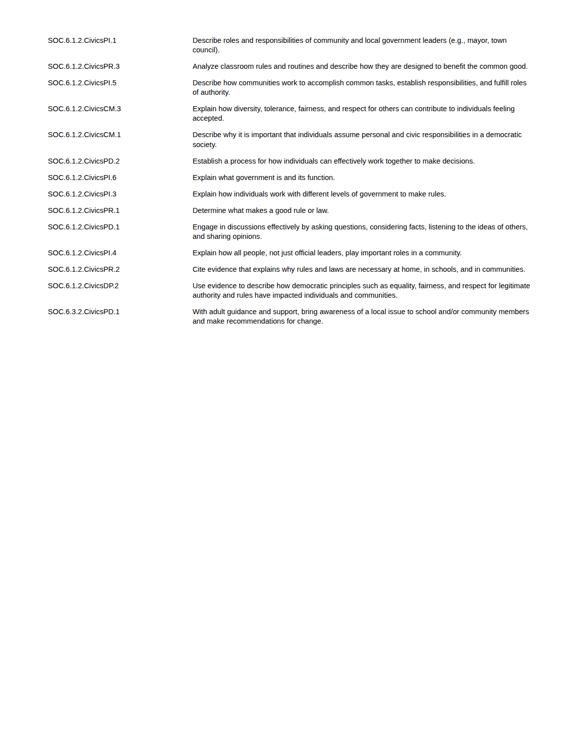| SOC.6.1.2.CivicsPI.1 | Describe roles and responsibilities of community and local government leaders (e.g., mayor, town council). |
| SOC.6.1.2.CivicsPR.3 | Analyze classroom rules and routines and describe how they are designed to benefit the common good. |
| SOC.6.1.2.CivicsPI.5 | Describe how communities work to accomplish common tasks, establish responsibilities, and fulfill roles of authority. |
| SOC.6.1.2.CivicsCM.3 | Explain how diversity, tolerance, fairness, and respect for others can contribute to individuals feeling accepted. |
| SOC.6.1.2.CivicsCM.1 | Describe why it is important that individuals assume personal and civic responsibilities in a democratic society. |
| SOC.6.1.2.CivicsPD.2 | Establish a process for how individuals can effectively work together to make decisions. |
| SOC.6.1.2.CivicsPI.6 | Explain what government is and its function. |
| SOC.6.1.2.CivicsPI.3 | Explain how individuals work with different levels of government to make rules. |
| SOC.6.1.2.CivicsPR.1 | Determine what makes a good rule or law. |
| SOC.6.1.2.CivicsPD.1 | Engage in discussions effectively by asking questions, considering facts, listening to the ideas of others, and sharing opinions. |
| SOC.6.1.2.CivicsPI.4 | Explain how all people, not just official leaders, play important roles in a community. |
| SOC.6.1.2.CivicsPR.2 | Cite evidence that explains why rules and laws are necessary at home, in schools, and in communities. |
| SOC.6.1.2.CivicsDP.2 | Use evidence to describe how democratic principles such as equality, fairness, and respect for legitimate authority and rules have impacted individuals and communities. |
| SOC.6.3.2.CivicsPD.1 | With adult guidance and support, bring awareness of a local issue to school and/or community members and make recommendations for change. |